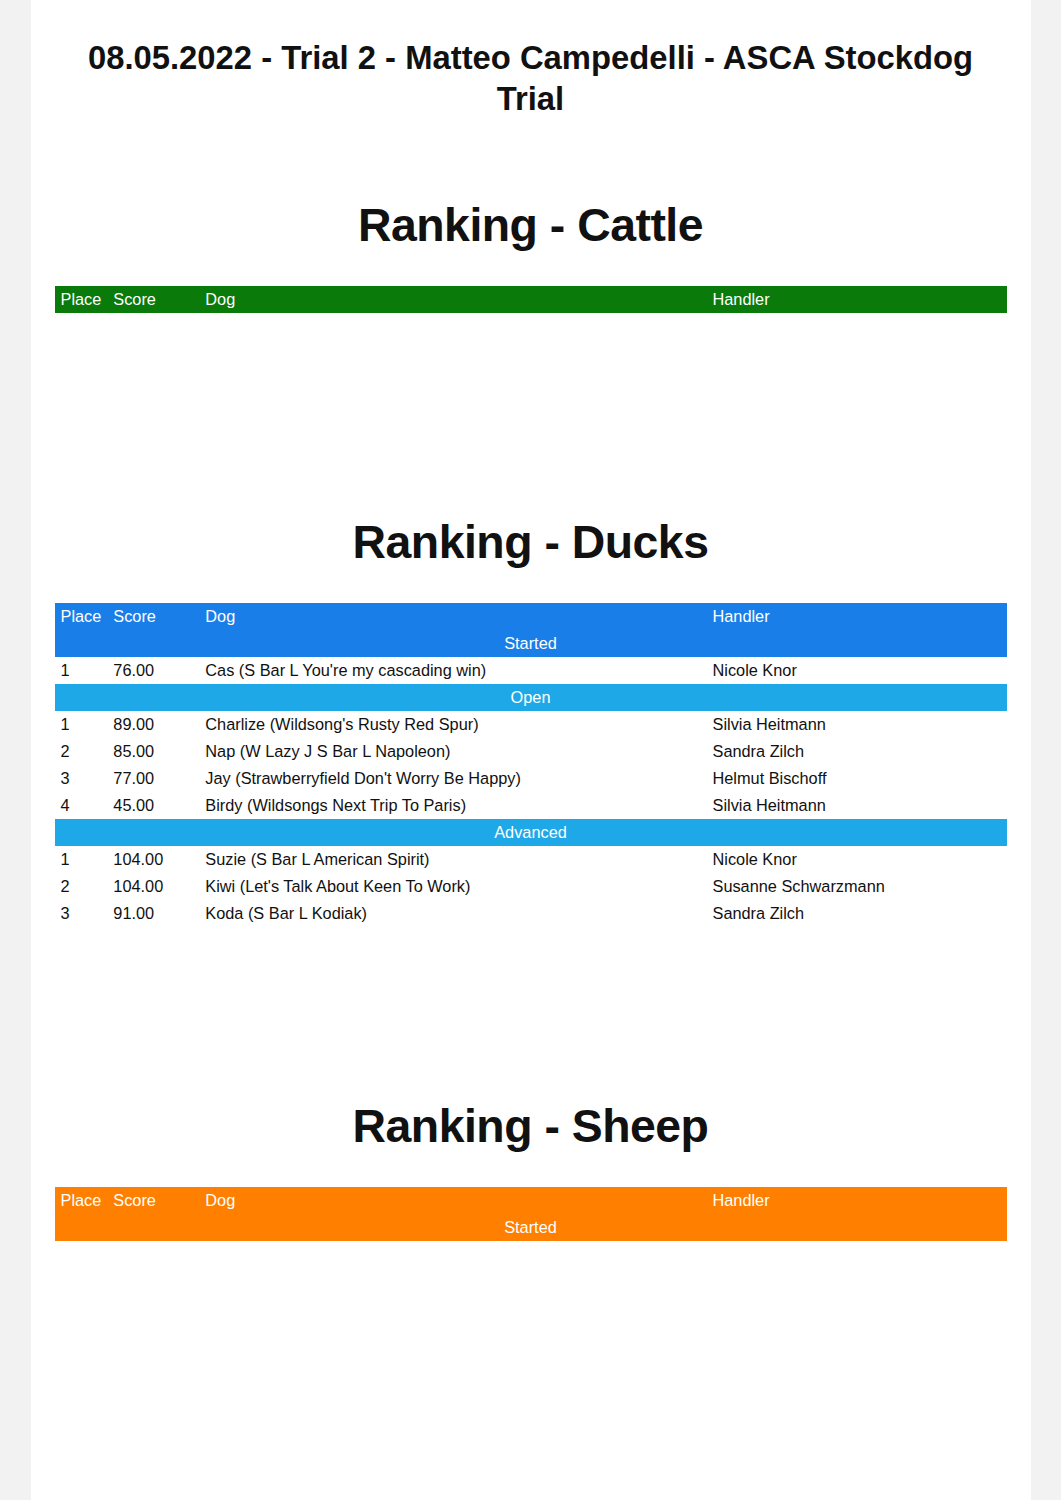08.05.2022 - Trial 2 - Matteo Campedelli - ASCA Stockdog Trial
Ranking - Cattle
| Place | Score | Dog | Handler |
| --- | --- | --- | --- |
Ranking - Ducks
| Place | Score | Dog | Handler |
| --- | --- | --- | --- |
| Started |
| 1 | 76.00 | Cas (S Bar L You're my cascading win) | Nicole Knor |
| Open |
| 1 | 89.00 | Charlize (Wildsong's Rusty Red Spur) | Silvia Heitmann |
| 2 | 85.00 | Nap (W Lazy J S Bar L Napoleon) | Sandra Zilch |
| 3 | 77.00 | Jay (Strawberryfield Don't Worry Be Happy) | Helmut Bischoff |
| 4 | 45.00 | Birdy (Wildsongs Next Trip To Paris) | Silvia Heitmann |
| Advanced |
| 1 | 104.00 | Suzie (S Bar L American Spirit) | Nicole Knor |
| 2 | 104.00 | Kiwi (Let's Talk About Keen To Work) | Susanne Schwarzmann |
| 3 | 91.00 | Koda (S Bar L Kodiak) | Sandra Zilch |
Ranking - Sheep
| Place | Score | Dog | Handler |
| --- | --- | --- | --- |
| Started |